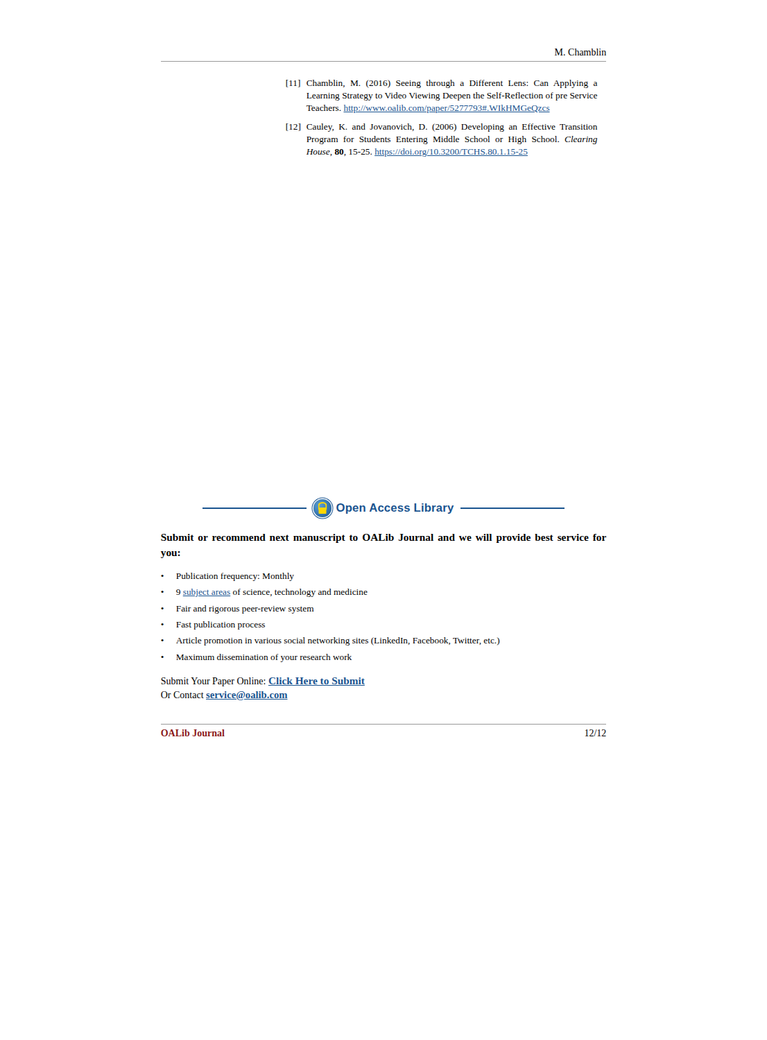M. Chamblin
[11]
Chamblin, M. (2016) Seeing through a Different Lens: Can Applying a Learning Strategy to Video Viewing Deepen the Self-Reflection of pre Service Teachers. http://www.oalib.com/paper/5277793#.WIkHMGeQzcs
[12]
Cauley, K. and Jovanovich, D. (2006) Developing an Effective Transition Program for Students Entering Middle School or High School. Clearing House, 80, 15-25. https://doi.org/10.3200/TCHS.80.1.15-25
Open Access Library
Submit or recommend next manuscript to OALib Journal and we will provide best service for you:
•Publication frequency: Monthly
•9 subject areas of science, technology and medicine
•Fair and rigorous peer-review system
•Fast publication process
•Article promotion in various social networking sites (LinkedIn, Facebook, Twitter, etc.)
•Maximum dissemination of your research work
Submit Your Paper Online: Click Here to Submit
Or Contact service@oalib.com
OALib Journal
12/12